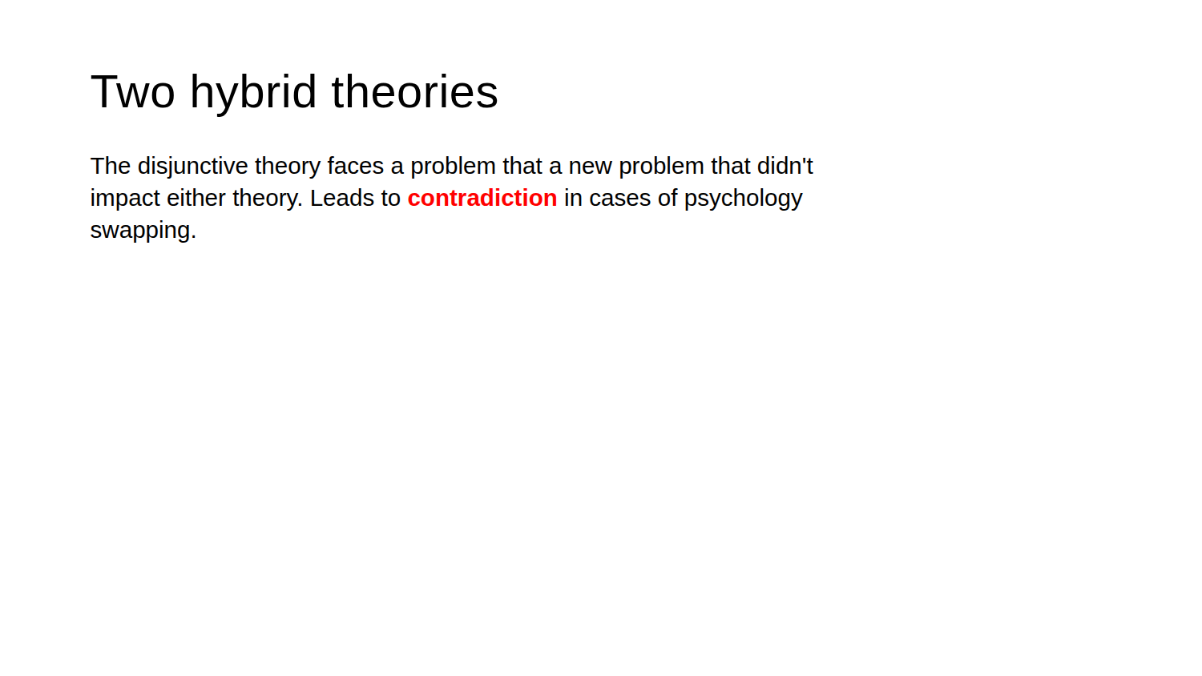Two hybrid theories
The disjunctive theory faces a problem that a new problem that didn't impact either theory. Leads to contradiction in cases of psychology swapping.